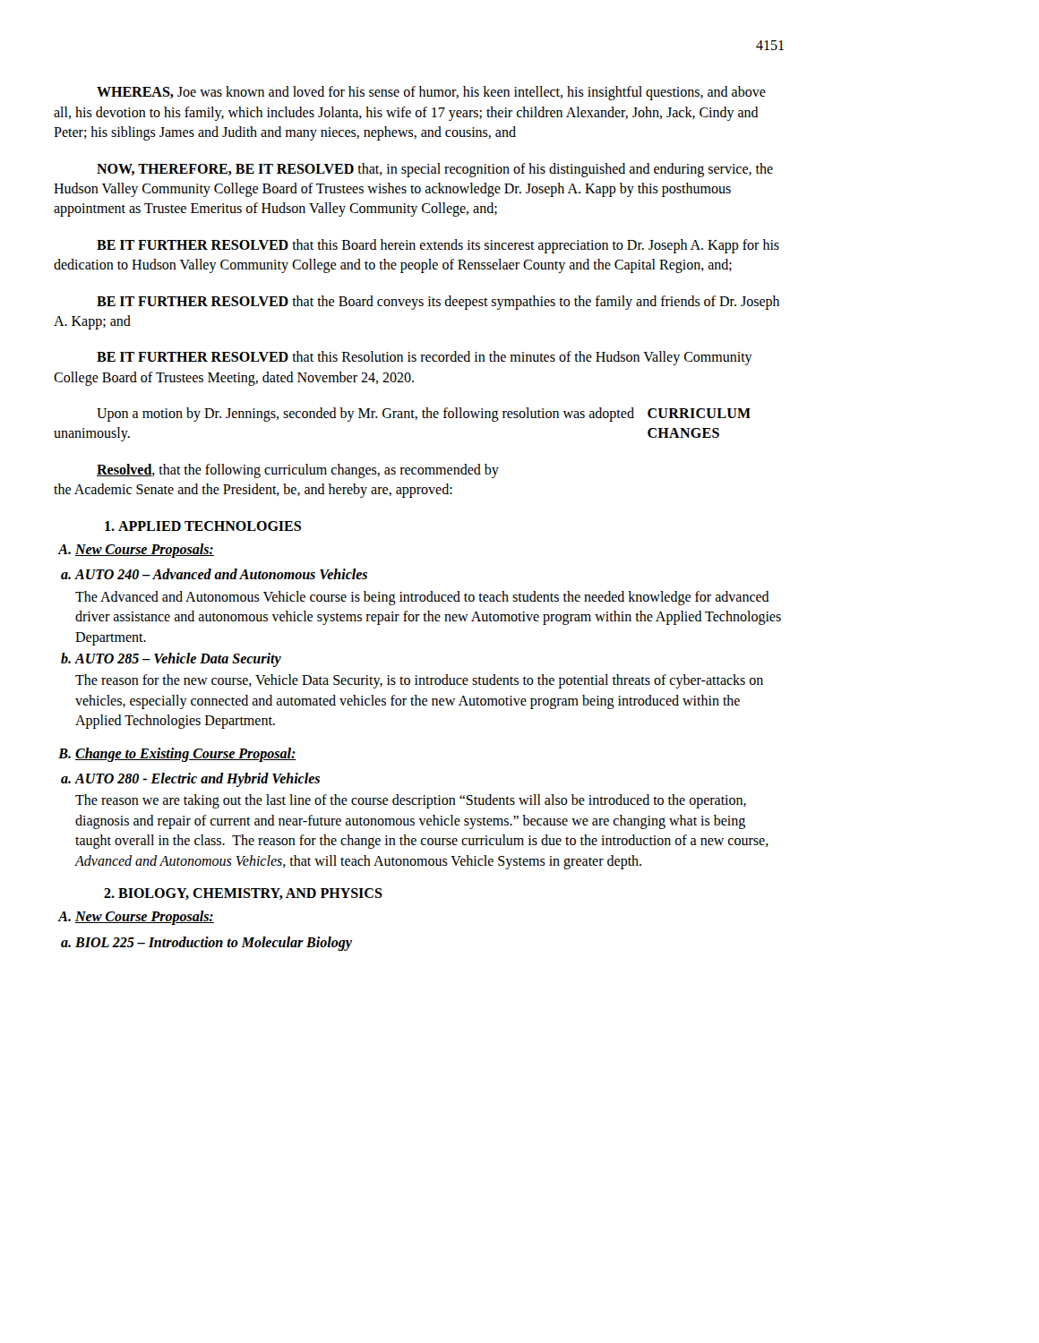4151
WHEREAS, Joe was known and loved for his sense of humor, his keen intellect, his insightful questions, and above all, his devotion to his family, which includes Jolanta, his wife of 17 years; their children Alexander, John, Jack, Cindy and Peter; his siblings James and Judith and many nieces, nephews, and cousins, and
NOW, THEREFORE, BE IT RESOLVED that, in special recognition of his distinguished and enduring service, the Hudson Valley Community College Board of Trustees wishes to acknowledge Dr. Joseph A. Kapp by this posthumous appointment as Trustee Emeritus of Hudson Valley Community College, and;
BE IT FURTHER RESOLVED that this Board herein extends its sincerest appreciation to Dr. Joseph A. Kapp for his dedication to Hudson Valley Community College and to the people of Rensselaer County and the Capital Region, and;
BE IT FURTHER RESOLVED that the Board conveys its deepest sympathies to the family and friends of Dr. Joseph A. Kapp; and
BE IT FURTHER RESOLVED that this Resolution is recorded in the minutes of the Hudson Valley Community College Board of Trustees Meeting, dated November 24, 2020.
CURRICULUM
CHANGES
Upon a motion by Dr. Jennings, seconded by Mr. Grant, the following resolution was adopted unanimously.
Resolved, that the following curriculum changes, as recommended by
the Academic Senate and the President, be, and hereby are, approved:
APPLIED TECHNOLOGIES
New Course Proposals:
AUTO 240 – Advanced and Autonomous Vehicles The Advanced and Autonomous Vehicle course is being introduced to teach students the needed knowledge for advanced driver assistance and autonomous vehicle systems repair for the new Automotive program within the Applied Technologies Department.
AUTO 285 – Vehicle Data Security The reason for the new course, Vehicle Data Security, is to introduce students to the potential threats of cyber-attacks on vehicles, especially connected and automated vehicles for the new Automotive program being introduced within the Applied Technologies Department.
Change to Existing Course Proposal:
AUTO 280 - Electric and Hybrid Vehicles The reason we are taking out the last line of the course description “Students will also be introduced to the operation, diagnosis and repair of current and near-future autonomous vehicle systems.” because we are changing what is being taught overall in the class. The reason for the change in the course curriculum is due to the introduction of a new course, Advanced and Autonomous Vehicles, that will teach Autonomous Vehicle Systems in greater depth.
BIOLOGY, CHEMISTRY, AND PHYSICS
New Course Proposals:
BIOL 225 – Introduction to Molecular Biology